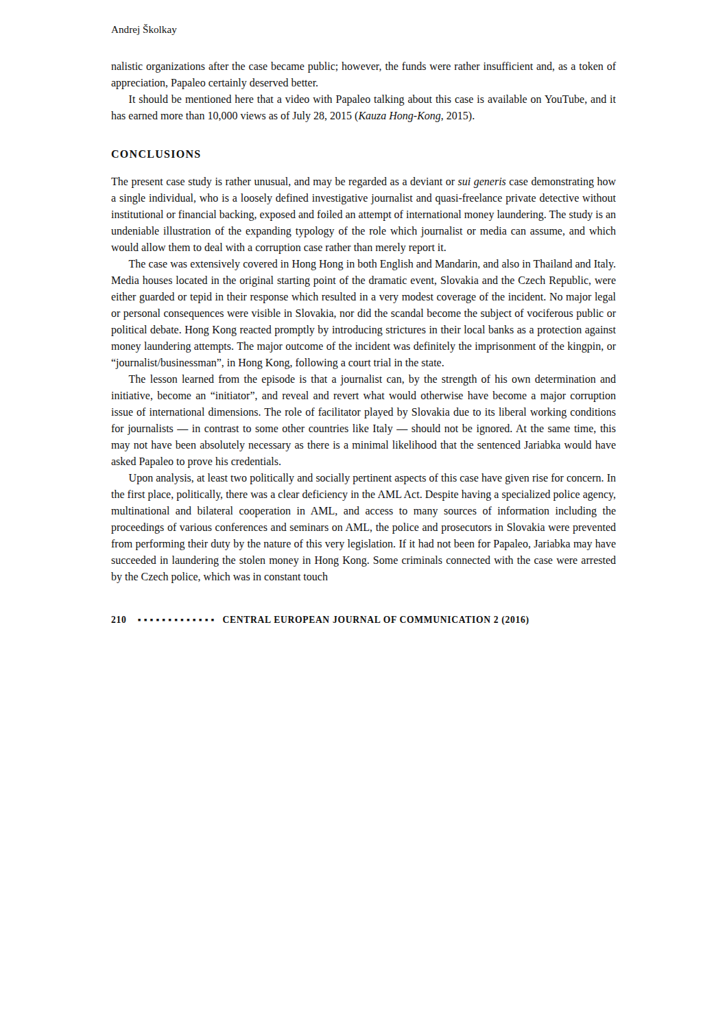Andrej Školkay
nalistic organizations after the case became public; however, the funds were rather insufficient and, as a token of appreciation, Papaleo certainly deserved better.
It should be mentioned here that a video with Papaleo talking about this case is available on YouTube, and it has earned more than 10,000 views as of July 28, 2015 (Kauza Hong-Kong, 2015).
Conclusions
The present case study is rather unusual, and may be regarded as a deviant or sui generis case demonstrating how a single individual, who is a loosely defined investigative journalist and quasi-freelance private detective without institutional or financial backing, exposed and foiled an attempt of international money laundering. The study is an undeniable illustration of the expanding typology of the role which journalist or media can assume, and which would allow them to deal with a corruption case rather than merely report it.
The case was extensively covered in Hong Hong in both English and Mandarin, and also in Thailand and Italy. Media houses located in the original starting point of the dramatic event, Slovakia and the Czech Republic, were either guarded or tepid in their response which resulted in a very modest coverage of the incident. No major legal or personal consequences were visible in Slovakia, nor did the scandal become the subject of vociferous public or political debate. Hong Kong reacted promptly by introducing strictures in their local banks as a protection against money laundering attempts. The major outcome of the incident was definitely the imprisonment of the kingpin, or “journalist/businessman”, in Hong Kong, following a court trial in the state.
The lesson learned from the episode is that a journalist can, by the strength of his own determination and initiative, become an “initiator”, and reveal and revert what would otherwise have become a major corruption issue of international dimensions. The role of facilitator played by Slovakia due to its liberal working conditions for journalists — in contrast to some other countries like Italy — should not be ignored. At the same time, this may not have been absolutely necessary as there is a minimal likelihood that the sentenced Jariabka would have asked Papaleo to prove his credentials.
Upon analysis, at least two politically and socially pertinent aspects of this case have given rise for concern. In the first place, politically, there was a clear deficiency in the AML Act. Despite having a specialized police agency, multinational and bilateral cooperation in AML, and access to many sources of information including the proceedings of various conferences and seminars on AML, the police and prosecutors in Slovakia were prevented from performing their duty by the nature of this very legislation. If it had not been for Papaleo, Jariabka may have succeeded in laundering the stolen money in Hong Kong. Some criminals connected with the case were arrested by the Czech police, which was in constant touch
210▪▪▪▪▪▪▪▪▪▪▪▪▪Central European Journal of Communication 2 (2016)